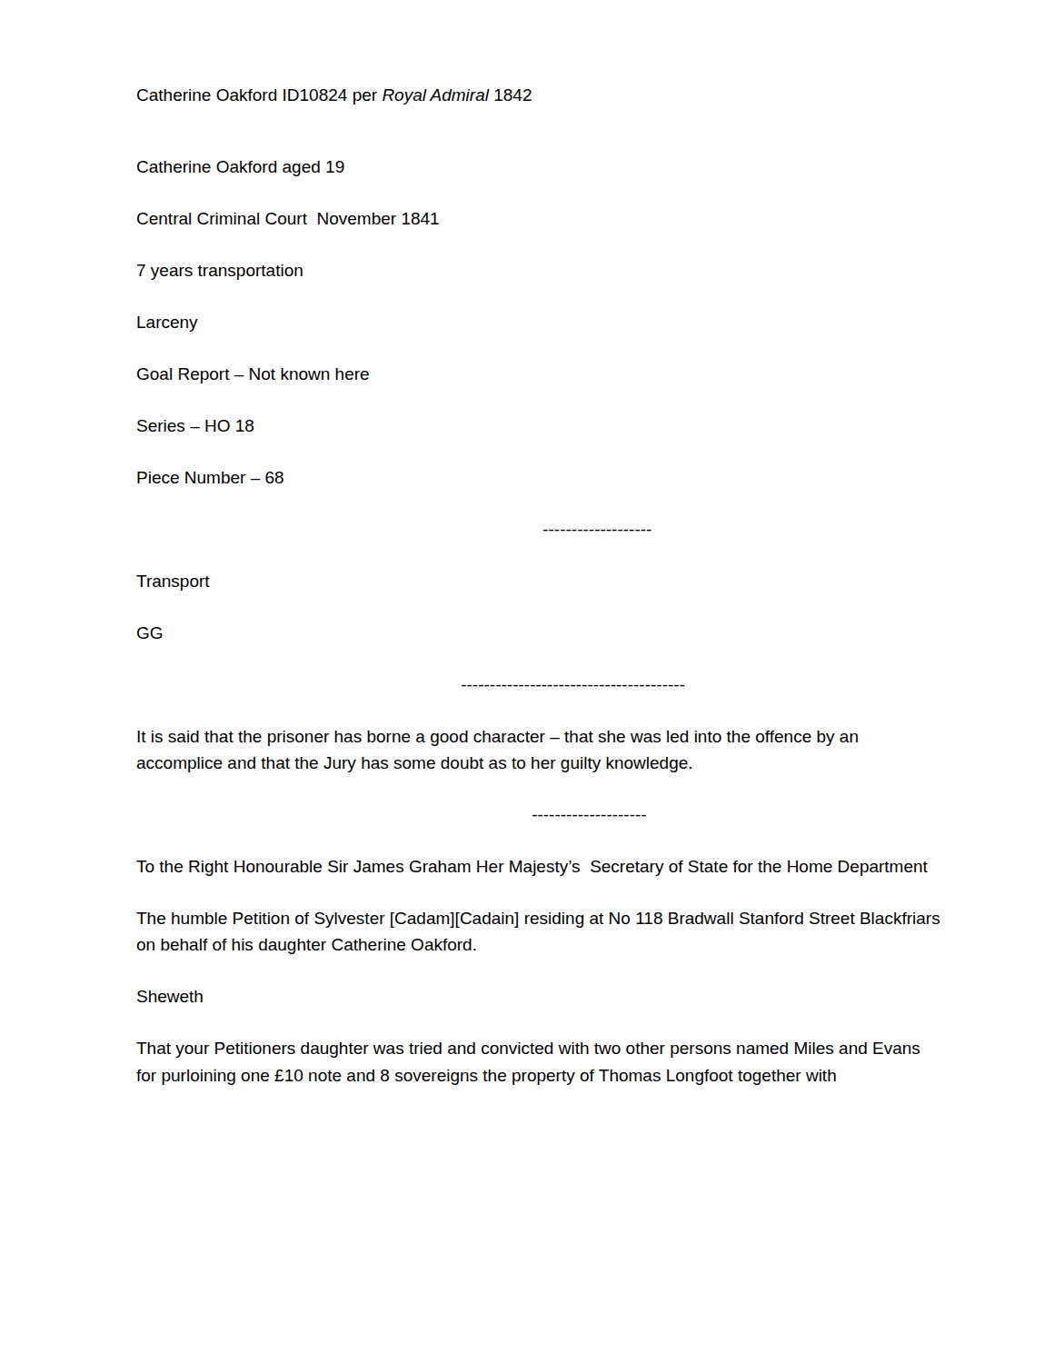Catherine Oakford ID10824 per Royal Admiral 1842
Catherine Oakford aged 19
Central Criminal Court November 1841
7 years transportation
Larceny
Goal Report – Not known here
Series – HO 18
Piece Number – 68
-------------------
Transport
GG
---------------------------------------
It is said that the prisoner has borne a good character – that she was led into the offence by an accomplice and that the Jury has some doubt as to her guilty knowledge.
--------------------
To the Right Honourable Sir James Graham Her Majesty’s Secretary of State for the Home Department
The humble Petition of Sylvester [Cadam][Cadain] residing at No 118 Bradwall Stanford Street Blackfriars on behalf of his daughter Catherine Oakford.
Sheweth
That your Petitioners daughter was tried and convicted with two other persons named Miles and Evans for purloining one £10 note and 8 sovereigns the property of Thomas Longfoot together with